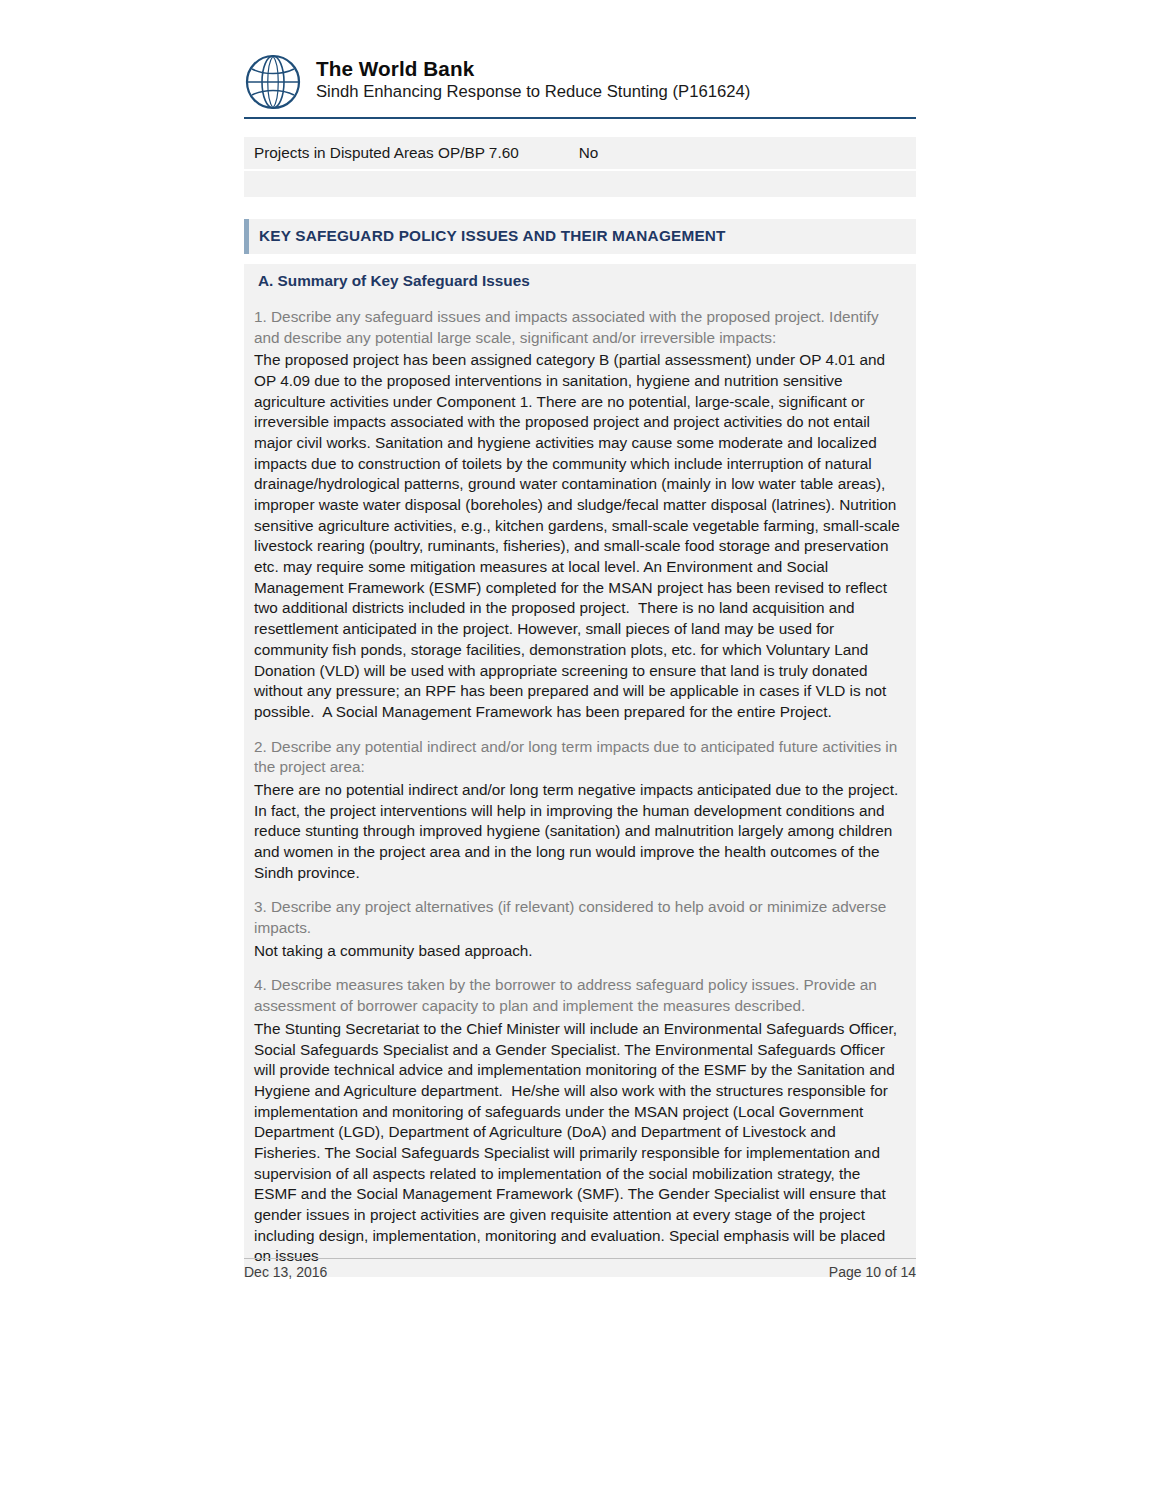The World Bank
Sindh Enhancing Response to Reduce Stunting (P161624)
Projects in Disputed Areas OP/BP 7.60
No
KEY SAFEGUARD POLICY ISSUES AND THEIR MANAGEMENT
A. Summary of Key Safeguard Issues
1. Describe any safeguard issues and impacts associated with the proposed project. Identify and describe any potential large scale, significant and/or irreversible impacts:
The proposed project has been assigned category B (partial assessment) under OP 4.01 and OP 4.09 due to the proposed interventions in sanitation, hygiene and nutrition sensitive agriculture activities under Component 1. There are no potential, large-scale, significant or irreversible impacts associated with the proposed project and project activities do not entail major civil works. Sanitation and hygiene activities may cause some moderate and localized impacts due to construction of toilets by the community which include interruption of natural drainage/hydrological patterns, ground water contamination (mainly in low water table areas), improper waste water disposal (boreholes) and sludge/fecal matter disposal (latrines). Nutrition sensitive agriculture activities, e.g., kitchen gardens, small-scale vegetable farming, small-scale livestock rearing (poultry, ruminants, fisheries), and small-scale food storage and preservation etc. may require some mitigation measures at local level. An Environment and Social Management Framework (ESMF) completed for the MSAN project has been revised to reflect two additional districts included in the proposed project. There is no land acquisition and resettlement anticipated in the project. However, small pieces of land may be used for community fish ponds, storage facilities, demonstration plots, etc. for which Voluntary Land Donation (VLD) will be used with appropriate screening to ensure that land is truly donated without any pressure; an RPF has been prepared and will be applicable in cases if VLD is not possible. A Social Management Framework has been prepared for the entire Project.
2. Describe any potential indirect and/or long term impacts due to anticipated future activities in the project area:
There are no potential indirect and/or long term negative impacts anticipated due to the project. In fact, the project interventions will help in improving the human development conditions and reduce stunting through improved hygiene (sanitation) and malnutrition largely among children and women in the project area and in the long run would improve the health outcomes of the Sindh province.
3. Describe any project alternatives (if relevant) considered to help avoid or minimize adverse impacts.
Not taking a community based approach.
4. Describe measures taken by the borrower to address safeguard policy issues. Provide an assessment of borrower capacity to plan and implement the measures described.
The Stunting Secretariat to the Chief Minister will include an Environmental Safeguards Officer, Social Safeguards Specialist and a Gender Specialist. The Environmental Safeguards Officer will provide technical advice and implementation monitoring of the ESMF by the Sanitation and Hygiene and Agriculture department. He/she will also work with the structures responsible for implementation and monitoring of safeguards under the MSAN project (Local Government Department (LGD), Department of Agriculture (DoA) and Department of Livestock and Fisheries. The Social Safeguards Specialist will primarily responsible for implementation and supervision of all aspects related to implementation of the social mobilization strategy, the ESMF and the Social Management Framework (SMF). The Gender Specialist will ensure that gender issues in project activities are given requisite attention at every stage of the project including design, implementation, monitoring and evaluation. Special emphasis will be placed on issues
Dec 13, 2016
Page 10 of 14